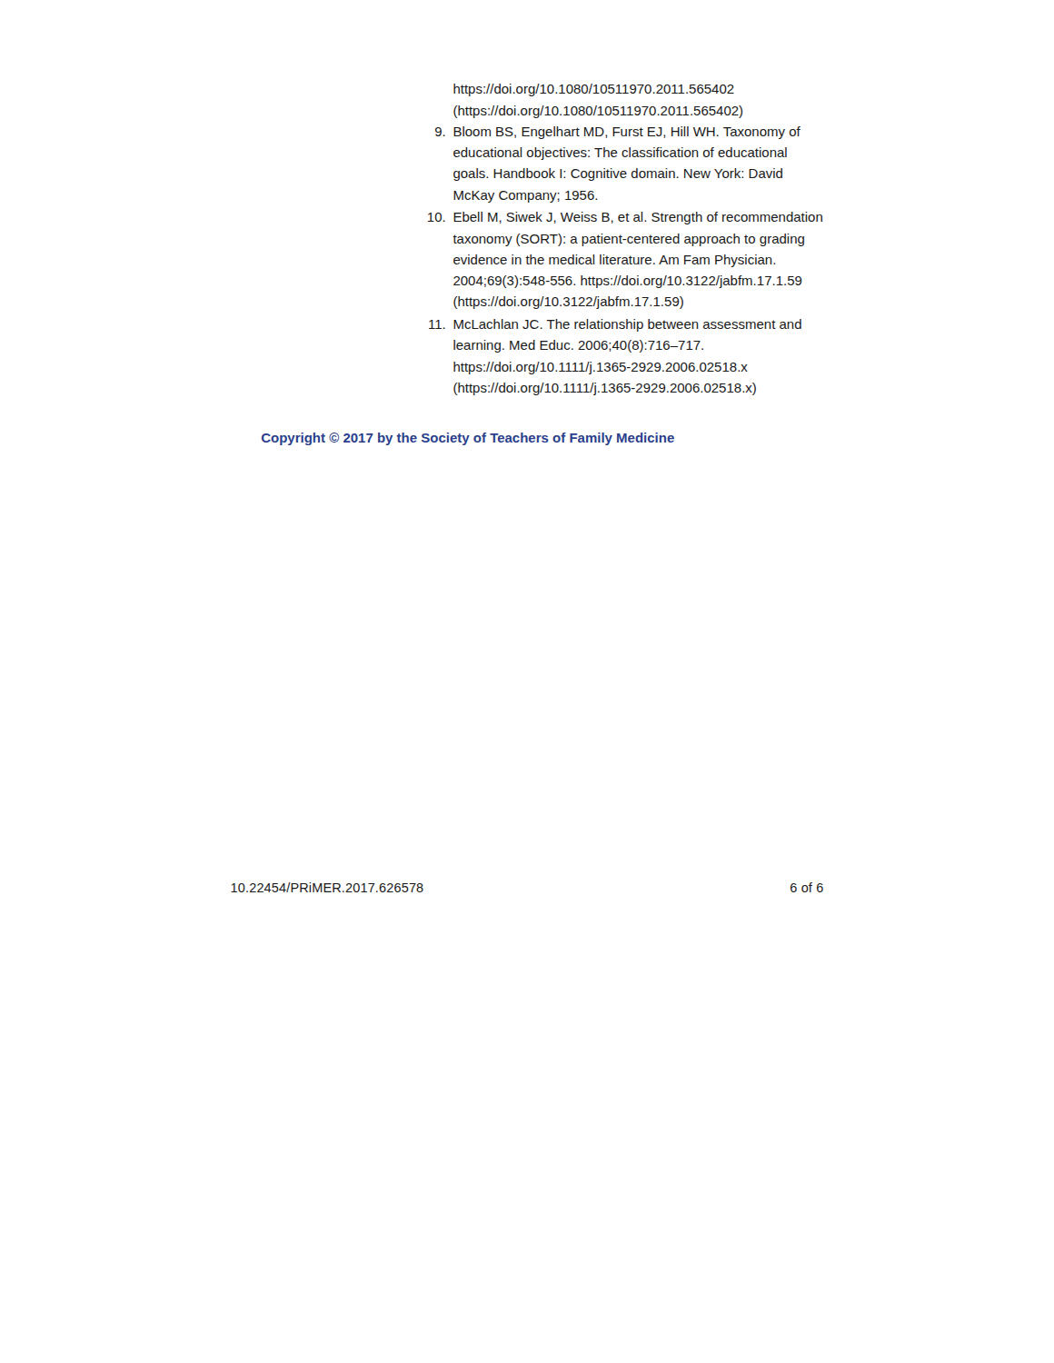https://doi.org/10.1080/10511970.2011.565402 (https://doi.org/10.1080/10511970.2011.565402)
Bloom BS, Engelhart MD, Furst EJ, Hill WH. Taxonomy of educational objectives: The classification of educational goals. Handbook I: Cognitive domain. New York: David McKay Company; 1956.
Ebell M, Siwek J, Weiss B, et al. Strength of recommendation taxonomy (SORT): a patient-centered approach to grading evidence in the medical literature. Am Fam Physician. 2004;69(3):548-556. https://doi.org/10.3122/jabfm.17.1.59 (https://doi.org/10.3122/jabfm.17.1.59)
McLachlan JC. The relationship between assessment and learning. Med Educ. 2006;40(8):716–717. https://doi.org/10.1111/j.1365-2929.2006.02518.x (https://doi.org/10.1111/j.1365-2929.2006.02518.x)
Copyright © 2017 by the Society of Teachers of Family Medicine
10.22454/PRiMER.2017.626578 6 of 6